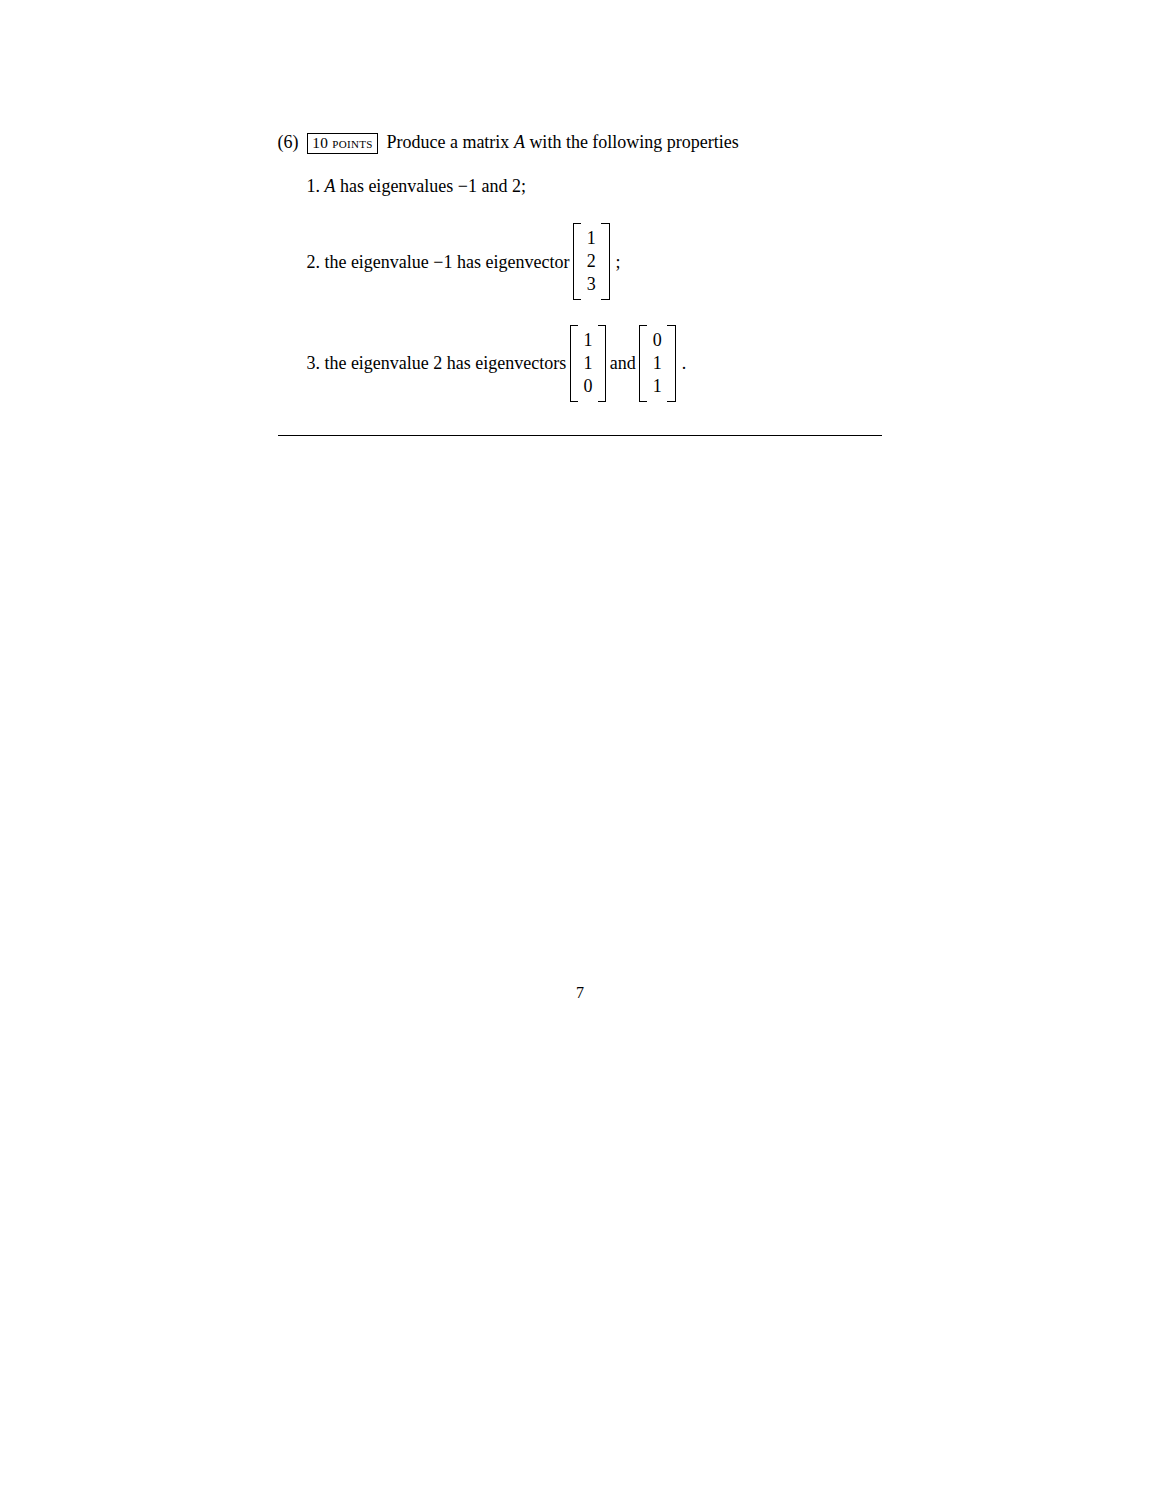(6) 10 points Produce a matrix A with the following properties
A has eigenvalues −1 and 2;
the eigenvalue −1 has eigenvector 123 ;
the eigenvalue 2 has eigenvectors 110 and 011 .
7